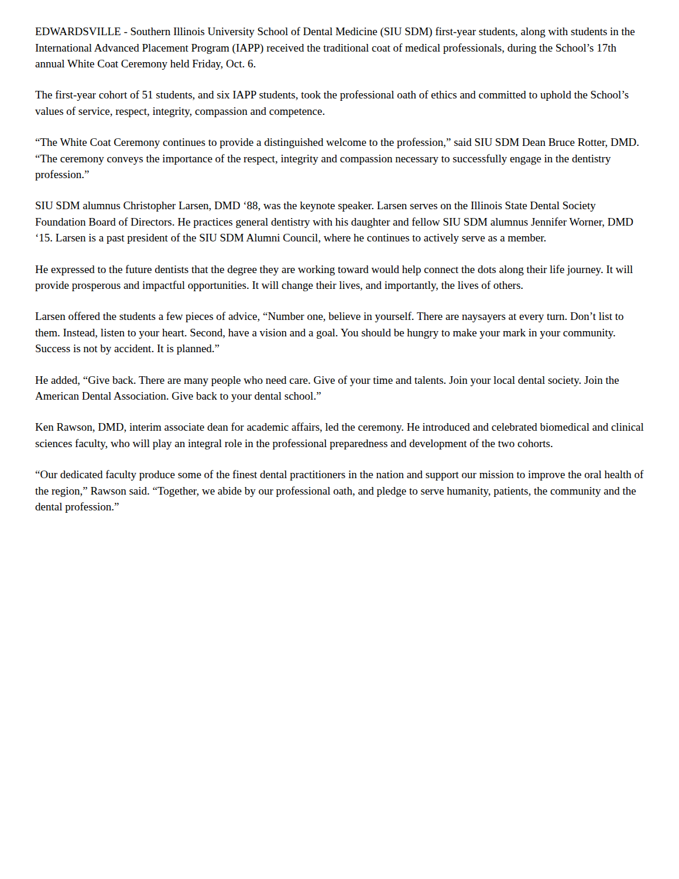EDWARDSVILLE - Southern Illinois University School of Dental Medicine (SIU SDM) first-year students, along with students in the International Advanced Placement Program (IAPP) received the traditional coat of medical professionals, during the School’s 17th annual White Coat Ceremony held Friday, Oct. 6.
The first-year cohort of 51 students, and six IAPP students, took the professional oath of ethics and committed to uphold the School’s values of service, respect, integrity, compassion and competence.
“The White Coat Ceremony continues to provide a distinguished welcome to the profession,” said SIU SDM Dean Bruce Rotter, DMD. “The ceremony conveys the importance of the respect, integrity and compassion necessary to successfully engage in the dentistry profession.”
SIU SDM alumnus Christopher Larsen, DMD ‘88, was the keynote speaker. Larsen serves on the Illinois State Dental Society Foundation Board of Directors. He practices general dentistry with his daughter and fellow SIU SDM alumnus Jennifer Worner, DMD ‘15. Larsen is a past president of the SIU SDM Alumni Council, where he continues to actively serve as a member.
He expressed to the future dentists that the degree they are working toward would help connect the dots along their life journey. It will provide prosperous and impactful opportunities. It will change their lives, and importantly, the lives of others.
Larsen offered the students a few pieces of advice, “Number one, believe in yourself. There are naysayers at every turn. Don’t list to them. Instead, listen to your heart. Second, have a vision and a goal. You should be hungry to make your mark in your community. Success is not by accident. It is planned.”
He added, “Give back. There are many people who need care. Give of your time and talents. Join your local dental society. Join the American Dental Association. Give back to your dental school.”
Ken Rawson, DMD, interim associate dean for academic affairs, led the ceremony. He introduced and celebrated biomedical and clinical sciences faculty, who will play an integral role in the professional preparedness and development of the two cohorts.
“Our dedicated faculty produce some of the finest dental practitioners in the nation and support our mission to improve the oral health of the region,” Rawson said. “Together, we abide by our professional oath, and pledge to serve humanity, patients, the community and the dental profession.”